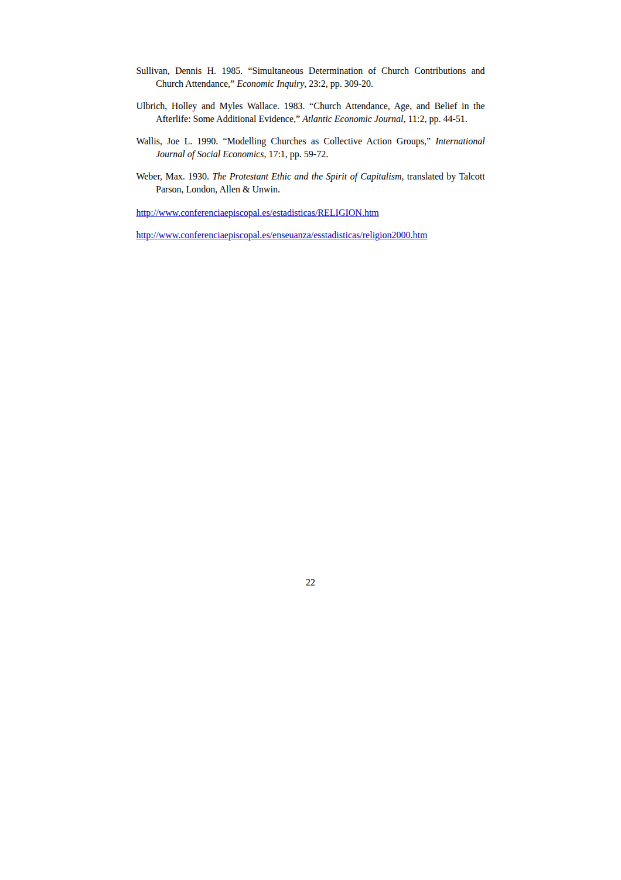Sullivan, Dennis H. 1985. “Simultaneous Determination of Church Contributions and Church Attendance,” Economic Inquiry, 23:2, pp. 309-20.
Ulbrich, Holley and Myles Wallace. 1983. “Church Attendance, Age, and Belief in the Afterlife: Some Additional Evidence,” Atlantic Economic Journal, 11:2, pp. 44-51.
Wallis, Joe L. 1990. “Modelling Churches as Collective Action Groups,” International Journal of Social Economics, 17:1, pp. 59-72.
Weber, Max. 1930. The Protestant Ethic and the Spirit of Capitalism, translated by Talcott Parson, London, Allen & Unwin.
http://www.conferenciaepiscopal.es/estadisticas/RELIGION.htm
http://www.conferenciaepiscopal.es/enseuanza/esstadisticas/religion2000.htm
22